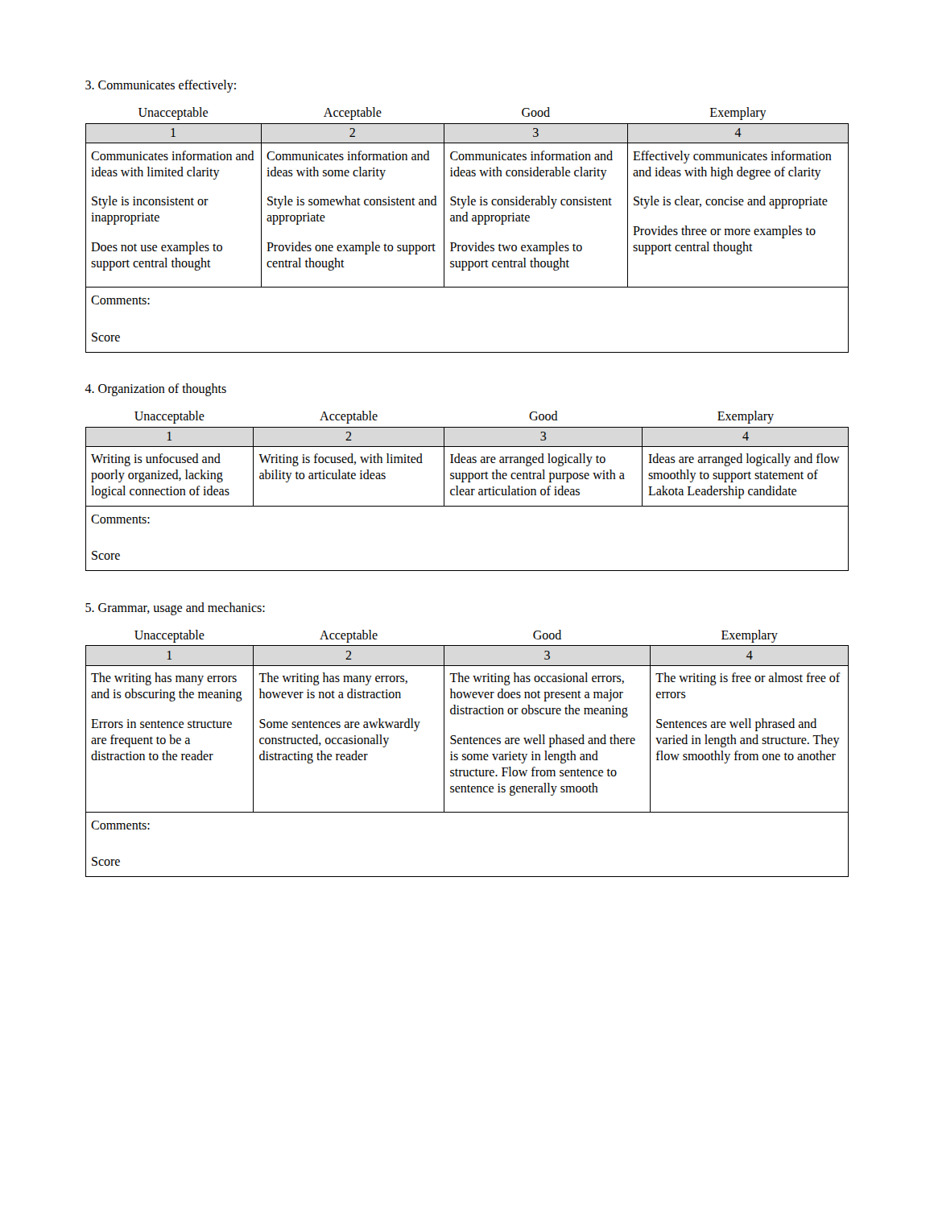3. Communicates effectively:
| Unacceptable | Acceptable | Good | Exemplary |
| --- | --- | --- | --- |
| 1 | 2 | 3 | 4 |
| Communicates information and ideas with limited clarity Style is inconsistent or inappropriate Does not use examples to support central thought | Communicates information and ideas with some clarity Style is somewhat consistent and appropriate Provides one example to support central thought | Communicates information and ideas with considerable clarity Style is considerably consistent and appropriate Provides two examples to support central thought | Effectively communicates information and ideas with high degree of clarity Style is clear, concise and appropriate Provides three or more examples to support central thought |
| Comments: Score |
4. Organization of thoughts
| Unacceptable | Acceptable | Good | Exemplary |
| --- | --- | --- | --- |
| 1 | 2 | 3 | 4 |
| Writing is unfocused and poorly organized, lacking logical connection of ideas | Writing is focused, with limited ability to articulate ideas | Ideas are arranged logically to support the central purpose with a clear articulation of ideas | Ideas are arranged logically and flow smoothly to support statement of Lakota Leadership candidate |
| Comments: Score |
5. Grammar, usage and mechanics:
| Unacceptable | Acceptable | Good | Exemplary |
| --- | --- | --- | --- |
| 1 | 2 | 3 | 4 |
| The writing has many errors and is obscuring the meaning Errors in sentence structure are frequent to be a distraction to the reader | The writing has many errors, however is not a distraction Some sentences are awkwardly constructed, occasionally distracting the reader | The writing has occasional errors, however does not present a major distraction or obscure the meaning Sentences are well phased and there is some variety in length and structure. Flow from sentence to sentence is generally smooth | The writing is free or almost free of errors Sentences are well phrased and varied in length and structure. They flow smoothly from one to another |
| Comments: Score |